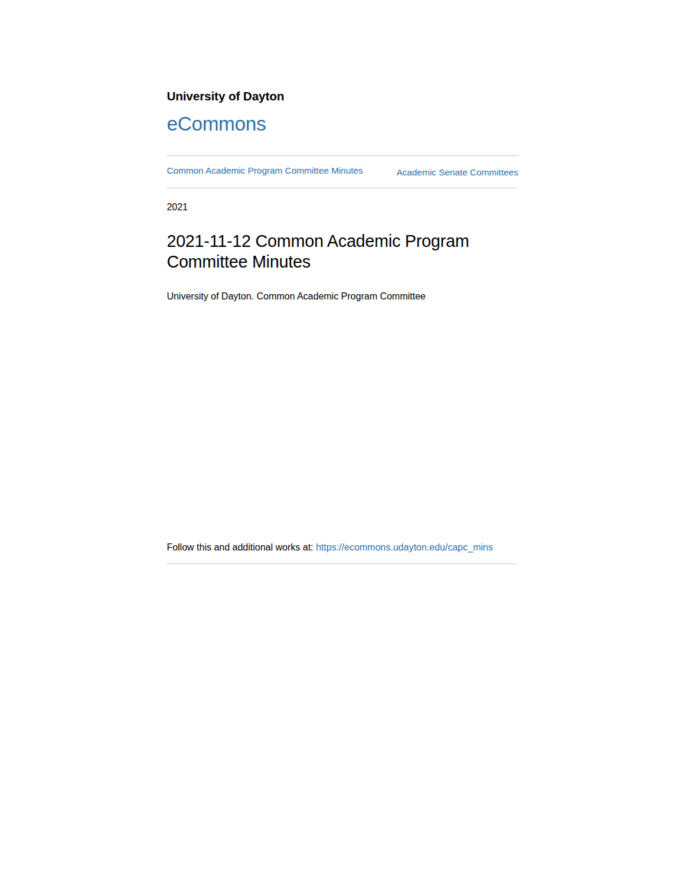University of Dayton
eCommons
Common Academic Program Committee Minutes
Academic Senate Committees
2021
2021-11-12 Common Academic Program Committee Minutes
University of Dayton. Common Academic Program Committee
Follow this and additional works at: https://ecommons.udayton.edu/capc_mins